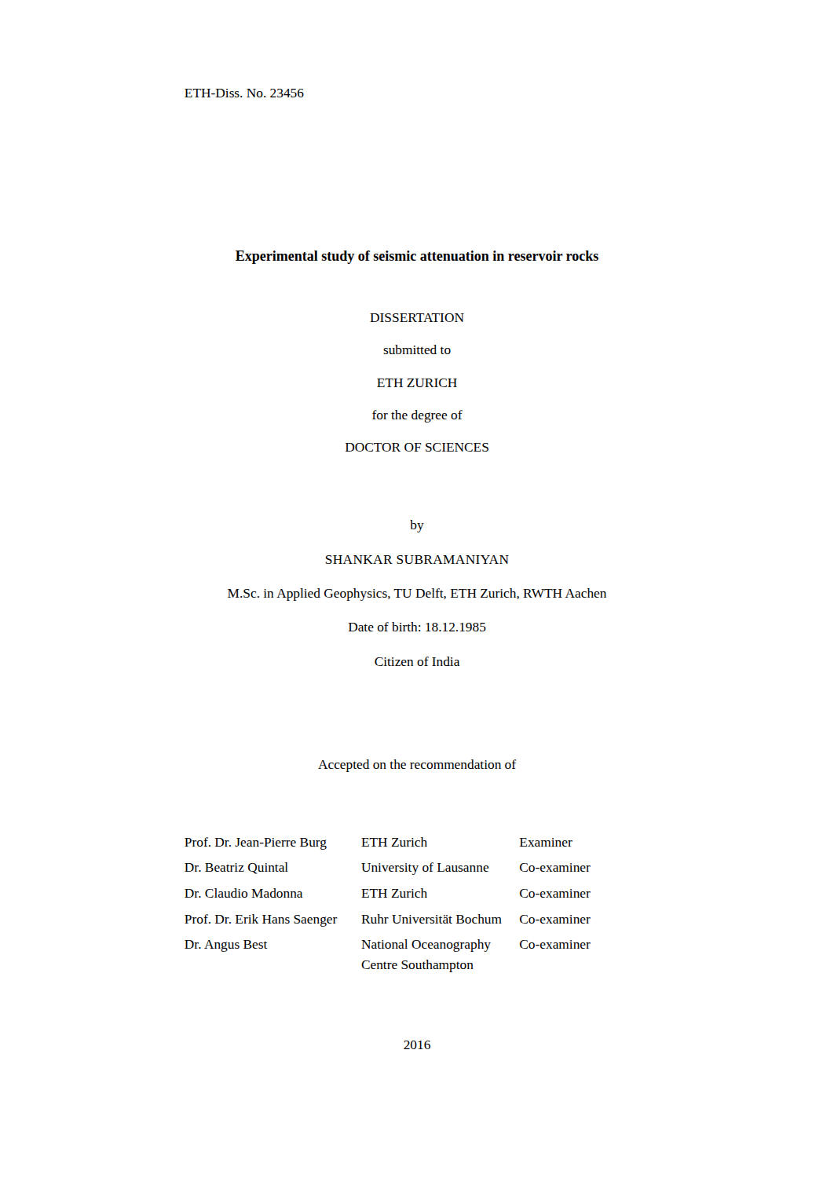ETH-Diss. No. 23456
Experimental study of seismic attenuation in reservoir rocks
DISSERTATION
submitted to
ETH ZURICH
for the degree of
DOCTOR OF SCIENCES
by
SHANKAR SUBRAMANIYAN
M.Sc. in Applied Geophysics, TU Delft, ETH Zurich, RWTH Aachen
Date of birth: 18.12.1985
Citizen of India
Accepted on the recommendation of
| Prof. Dr. Jean-Pierre Burg | ETH Zurich | Examiner |
| Dr. Beatriz Quintal | University of Lausanne | Co-examiner |
| Dr. Claudio Madonna | ETH Zurich | Co-examiner |
| Prof. Dr. Erik Hans Saenger | Ruhr Universität Bochum | Co-examiner |
| Dr. Angus Best | National Oceanography Centre Southampton | Co-examiner |
2016